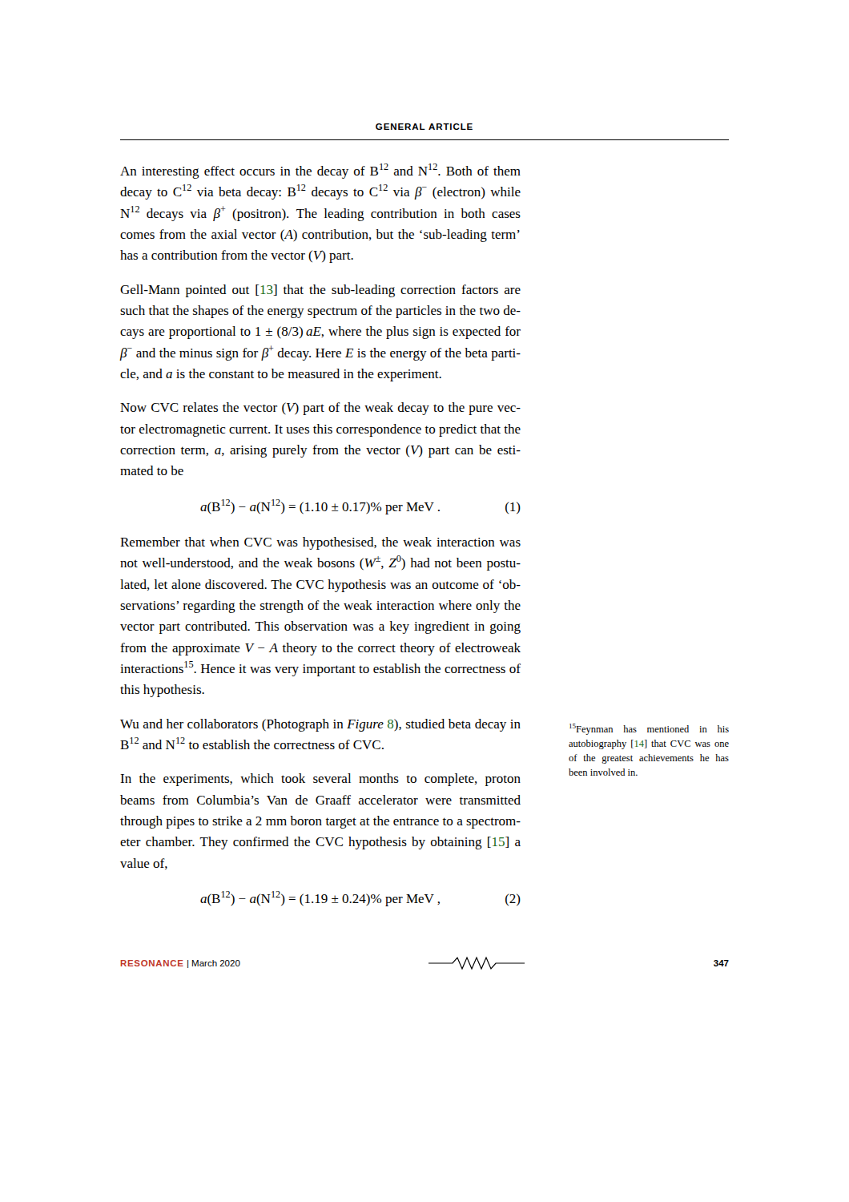GENERAL ARTICLE
An interesting effect occurs in the decay of B12 and N12. Both of them decay to C12 via beta decay: B12 decays to C12 via β− (electron) while N12 decays via β+ (positron). The leading contribution in both cases comes from the axial vector (A) contribution, but the ‘sub-leading term’ has a contribution from the vector (V) part.
Gell-Mann pointed out [13] that the sub-leading correction factors are such that the shapes of the energy spectrum of the particles in the two decays are proportional to 1 ± (8/3) aE, where the plus sign is expected for β− and the minus sign for β+ decay. Here E is the energy of the beta particle, and a is the constant to be measured in the experiment.
Now CVC relates the vector (V) part of the weak decay to the pure vector electromagnetic current. It uses this correspondence to predict that the correction term, a, arising purely from the vector (V) part can be estimated to be
a(B12) − a(N12) = (1.10 ± 0.17)% per MeV . (1)
Remember that when CVC was hypothesised, the weak interaction was not well-understood, and the weak bosons (W±, Z0) had not been postulated, let alone discovered. The CVC hypothesis was an outcome of ‘observations’ regarding the strength of the weak interaction where only the vector part contributed. This observation was a key ingredient in going from the approximate V − A theory to the correct theory of electroweak interactions15. Hence it was very important to establish the correctness of this hypothesis.
Wu and her collaborators (Photograph in Figure 8), studied beta decay in B12 and N12 to establish the correctness of CVC.
In the experiments, which took several months to complete, proton beams from Columbia’s Van de Graaff accelerator were transmitted through pipes to strike a 2 mm boron target at the entrance to a spectrometer chamber. They confirmed the CVC hypothesis by obtaining [15] a value of,
a(B12) − a(N12) = (1.19 ± 0.24)% per MeV , (2)
15 Feynman has mentioned in his autobiography [14] that CVC was one of the greatest achievements he has been involved in.
RESONANCE | March 2020
347